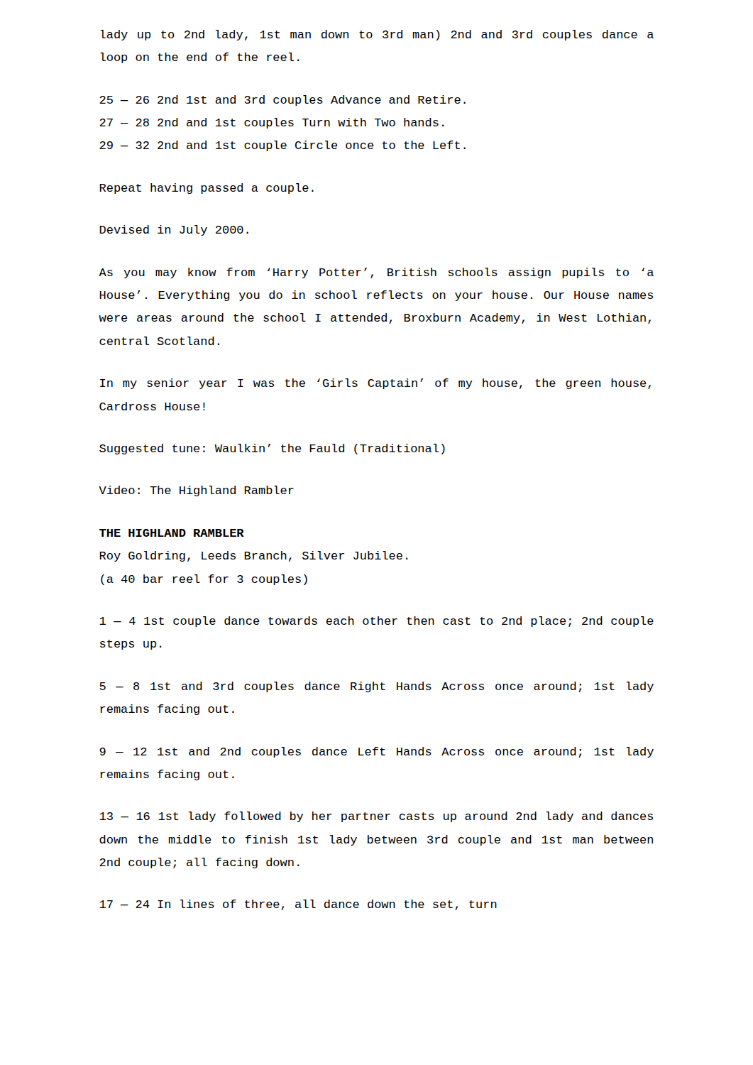lady up to 2nd lady, 1st man down to 3rd man) 2nd and 3rd couples dance a loop on the end of the reel.
25 — 26 2nd 1st and 3rd couples Advance and Retire. 27 — 28 2nd and 1st couples Turn with Two hands. 29 — 32 2nd and 1st couple Circle once to the Left.
Repeat having passed a couple.
Devised in July 2000.
As you may know from ‘Harry Potter’, British schools assign pupils to ‘a House’. Everything you do in school reflects on your house. Our House names were areas around the school I attended, Broxburn Academy, in West Lothian, central Scotland.
In my senior year I was the ‘Girls Captain’ of my house, the green house, Cardross House!
Suggested tune: Waulkin’ the Fauld (Traditional)
Video: The Highland Rambler
THE HIGHLAND RAMBLER
Roy Goldring, Leeds Branch, Silver Jubilee.
(a 40 bar reel for 3 couples)
1 — 4 1st couple dance towards each other then cast to 2nd place; 2nd couple steps up.
5 — 8 1st and 3rd couples dance Right Hands Across once around; 1st lady remains facing out.
9 — 12 1st and 2nd couples dance Left Hands Across once around; 1st lady remains facing out.
13 — 16 1st lady followed by her partner casts up around 2nd lady and dances down the middle to finish 1st lady between 3rd couple and 1st man between 2nd couple; all facing down.
17 — 24 In lines of three, all dance down the set, turn